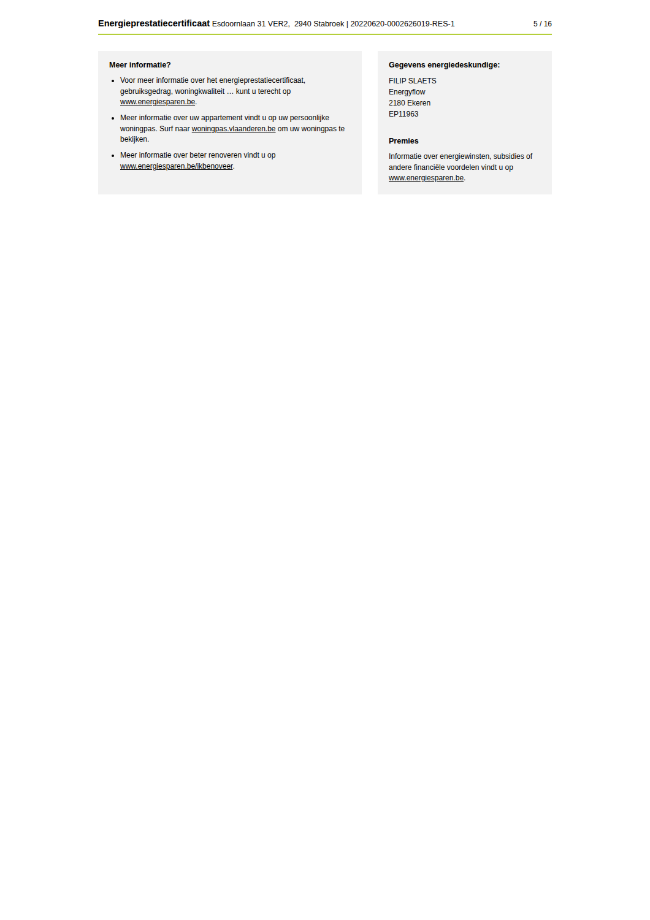Energieprestatiecertificaat Esdoornlaan 31 VER2, 2940 Stabroek | 20220620-0002626019-RES-1
5 / 16
Meer informatie?
Voor meer informatie over het energieprestatiecertificaat, gebruiksgedrag, woningkwaliteit … kunt u terecht op www.energiesparen.be.
Meer informatie over uw appartement vindt u op uw persoonlijke woningpas. Surf naar woningpas.vlaanderen.be om uw woningpas te bekijken.
Meer informatie over beter renoveren vindt u op www.energiesparen.be/ikbenoveer.
Gegevens energiedeskundige:
FILIP SLAETS
Energyflow
2180 Ekeren
EP11963
Premies
Informatie over energiewinsten, subsidies of andere financiële voordelen vindt u op www.energiesparen.be.